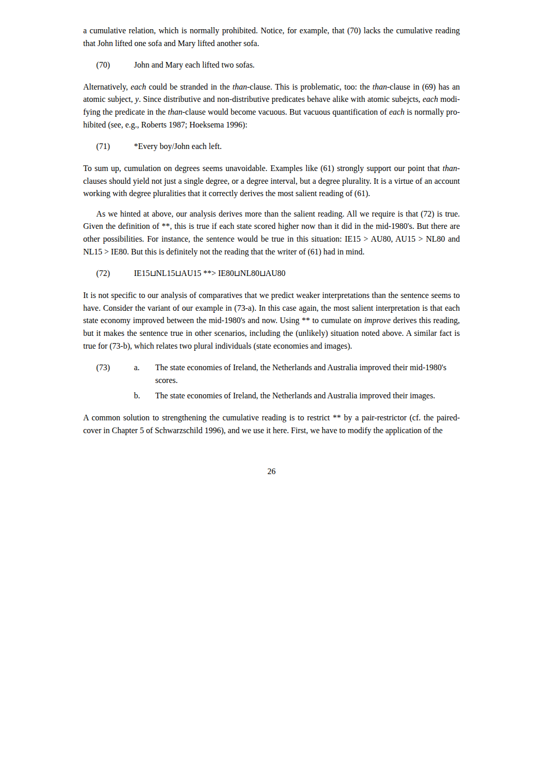a cumulative relation, which is normally prohibited. Notice, for example, that (70) lacks the cumulative reading that John lifted one sofa and Mary lifted another sofa.
(70) John and Mary each lifted two sofas.
Alternatively, each could be stranded in the than-clause. This is problematic, too: the than-clause in (69) has an atomic subject, y. Since distributive and non-distributive predicates behave alike with atomic subejcts, each modifying the predicate in the than-clause would become vacuous. But vacuous quantification of each is normally prohibited (see, e.g., Roberts 1987; Hoeksema 1996):
(71) *Every boy/John each left.
To sum up, cumulation on degrees seems unavoidable. Examples like (61) strongly support our point that than-clauses should yield not just a single degree, or a degree interval, but a degree plurality. It is a virtue of an account working with degree pluralities that it correctly derives the most salient reading of (61).
As we hinted at above, our analysis derives more than the salient reading. All we require is that (72) is true. Given the definition of **, this is true if each state scored higher now than it did in the mid-1980's. But there are other possibilities. For instance, the sentence would be true in this situation: IE15 > AU80, AU15 > NL80 and NL15 > IE80. But this is definitely not the reading that the writer of (61) had in mind.
(72) IE15⊔NL15⊔AU15 **> IE80⊔NL80⊔AU80
It is not specific to our analysis of comparatives that we predict weaker interpretations than the sentence seems to have. Consider the variant of our example in (73-a). In this case again, the most salient interpretation is that each state economy improved between the mid-1980's and now. Using ** to cumulate on improve derives this reading, but it makes the sentence true in other scenarios, including the (unlikely) situation noted above. A similar fact is true for (73-b), which relates two plural individuals (state economies and images).
(73)
a. The state economies of Ireland, the Netherlands and Australia improved their mid-1980's scores. b. The state economies of Ireland, the Netherlands and Australia improved their images.
A common solution to strengthening the cumulative reading is to restrict ** by a pair-restrictor (cf. the paired-cover in Chapter 5 of Schwarzschild 1996), and we use it here. First, we have to modify the application of the
26